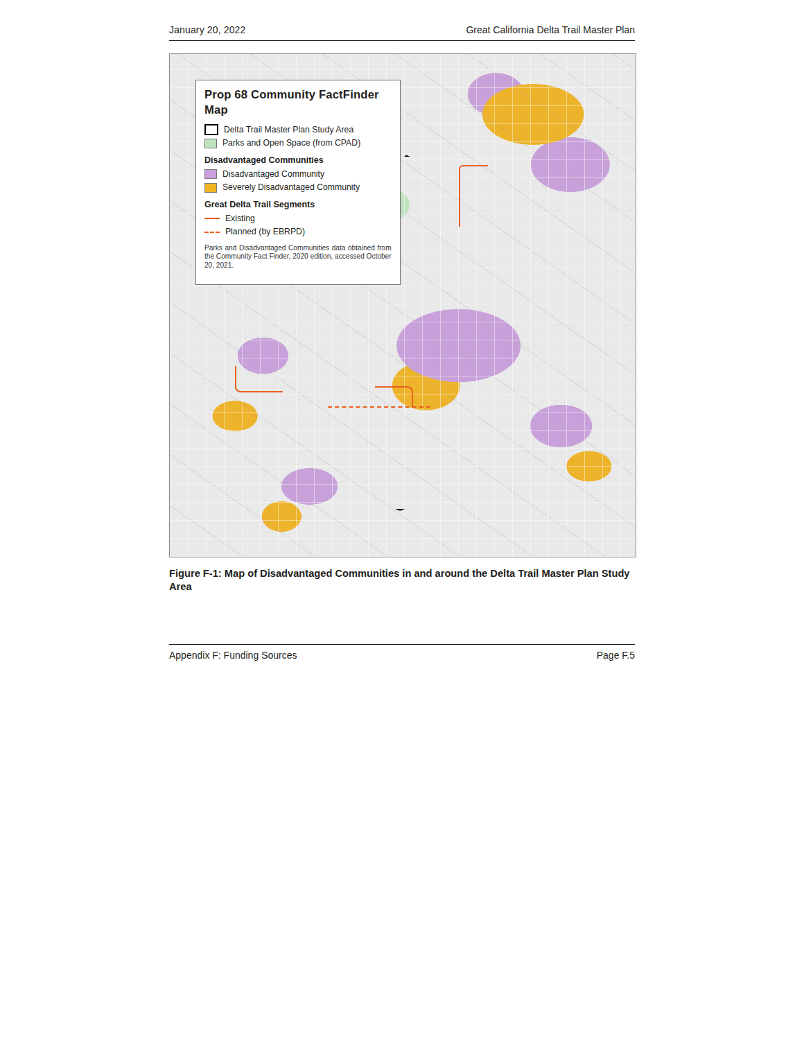January 20, 2022
Great California Delta Trail Master Plan
Prop 68 Community FactFinder Map
Delta Trail Master Plan Study Area
Parks and Open Space (from CPAD)
Disadvantaged Communities
Disadvantaged Community
Severely Disadvantaged Community
Great Delta Trail Segments
Existing
Planned (by EBRPD)
Parks and Disadvantaged Communities data obtained from the Community Fact Finder, 2020 edition, accessed October 20, 2021.
Figure F-1: Map of Disadvantaged Communities in and around the Delta Trail Master Plan Study Area
Appendix F: Funding Sources
Page F.5